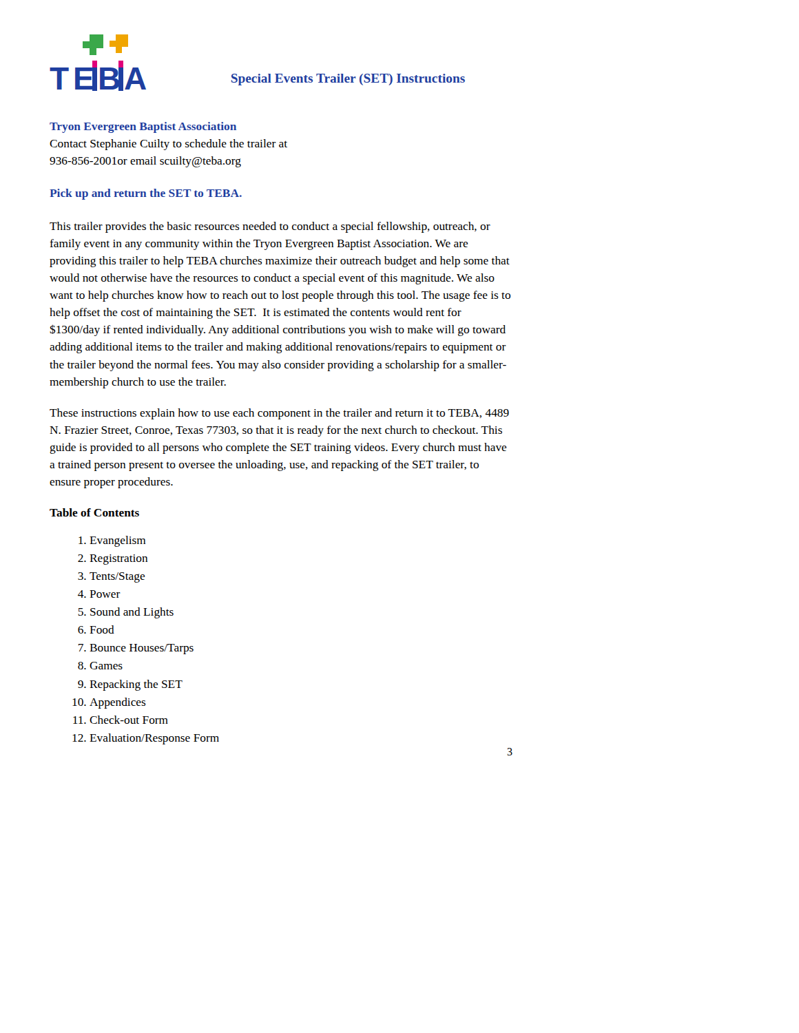T E B A
Special Events Trailer (SET) Instructions
Tryon Evergreen Baptist Association
Contact Stephanie Cuilty to schedule the trailer at
936-856-2001or email scuilty@teba.org
Pick up and return the SET to TEBA.
This trailer provides the basic resources needed to conduct a special fellowship, outreach, or family event in any community within the Tryon Evergreen Baptist Association. We are providing this trailer to help TEBA churches maximize their outreach budget and help some that would not otherwise have the resources to conduct a special event of this magnitude. We also want to help churches know how to reach out to lost people through this tool. The usage fee is to help offset the cost of maintaining the SET. It is estimated the contents would rent for $1300/day if rented individually. Any additional contributions you wish to make will go toward adding additional items to the trailer and making additional renovations/repairs to equipment or the trailer beyond the normal fees. You may also consider providing a scholarship for a smaller-membership church to use the trailer.
These instructions explain how to use each component in the trailer and return it to TEBA, 4489 N. Frazier Street, Conroe, Texas 77303, so that it is ready for the next church to checkout. This guide is provided to all persons who complete the SET training videos. Every church must have a trained person present to oversee the unloading, use, and repacking of the SET trailer, to ensure proper procedures.
Table of Contents
Evangelism
Registration
Tents/Stage
Power
Sound and Lights
Food
Bounce Houses/Tarps
Games
Repacking the SET
Appendices
Check-out Form
Evaluation/Response Form
3